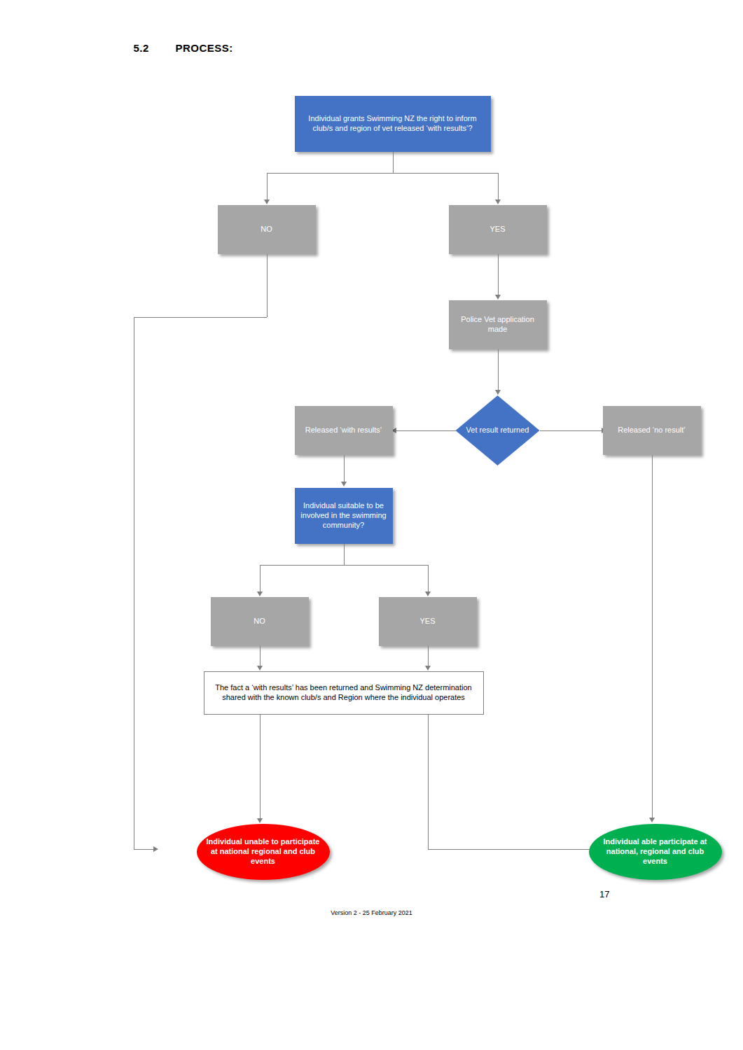5.2 PROCESS:
Individual grants Swimming NZ the right to inform club/s and region of vet released ‘with results’?
NO
YES
Police Vet application made
Vet result returned
Released ‘with results’
Released ‘no result’
Individual suitable to be involved in the swimming community?
NO
YES
The fact a ‘with results’ has been returned and Swimming NZ determination shared with the known club/s and Region where the individual operates
Individual unable to participate at national regional and club events
Individual able participate at national, regional and club events
17
Version 2 - 25 February 2021